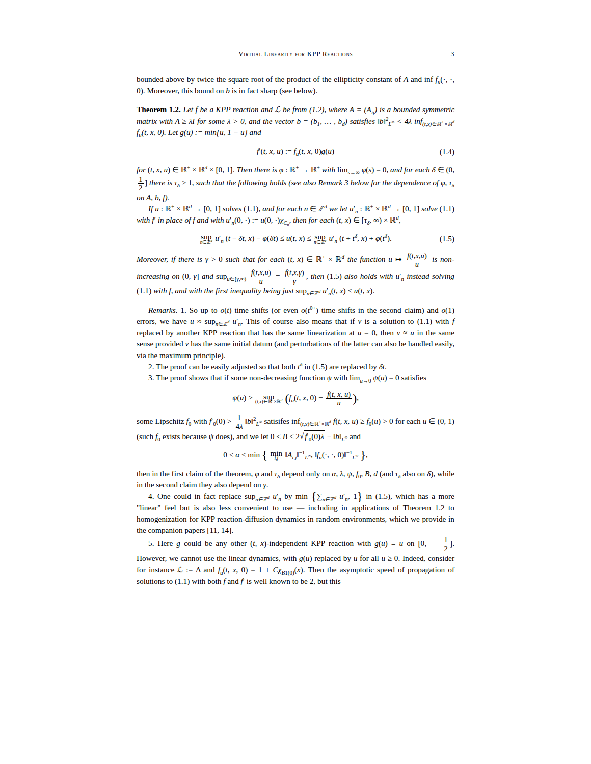Virtual Linearity for KPP Reactions 3
bounded above by twice the square root of the product of the ellipticity constant of A and inf fu(·, ·, 0). Moreover, this bound on b is in fact sharp (see below).
Theorem 1.2. Let f be a KPP reaction and ℒ be from (1.2), where A = (Aij) is a bounded symmetric matrix with A ≥ λI for some λ > 0, and the vector b = (b1, … , bd) satisfies ‖b‖2L∞ < 4λ inf(t,x)∈ℝ+×ℝd fu(t, x, 0). Let g(u) := min{u, 1 − u} and
f′(t, x, u) := fu(t, x, 0)g(u) (1.4)
for (t, x, u) ∈ ℝ+ × ℝd × [0, 1]. Then there is φ : ℝ+ → ℝ+ with lims→∞ φ(s) = 0, and for each δ ∈ (0, 12] there is τδ ≥ 1, such that the following holds (see also Remark 3 below for the dependence of φ, τδ on A, b, f).
If u : ℝ+ × ℝd → [0, 1] solves (1.1), and for each n ∈ ℤd we let u′n : ℝ+ × ℝd → [0, 1] solve (1.1) with f′ in place of f and with u′n(0, ·) := u(0, ·)χCn, then for each (t, x) ∈ [τδ, ∞) × ℝd,
sup n∈ℤd u′n (t − δt, x) − φ(δt) ≤ u(t, x) ≤ sup n∈ℤd u′n (t + tδ, x) + φ(tδ). (1.5)
Moreover, if there is γ > 0 such that for each (t, x) ∈ ℝ+ × ℝd the function u ↦ f(t,x,u) u is non-increasing on (0, γ] and supu∈[γ,∞) f(t,x,u) u = f(t,x,γ) γ, then (1.5) also holds with u′n instead solving (1.1) with f, and with the first inequality being just supn∈ℤd u′n(t, x) ≤ u(t, x).
Remarks. 1. So up to o(t) time shifts (or even o(t0+) time shifts in the second claim) and o(1) errors, we have u ≈ supn∈ℤd u′n. This of course also means that if v is a solution to (1.1) with f replaced by another KPP reaction that has the same linearization at u = 0, then v ≈ u in the same sense provided v has the same initial datum (and perturbations of the latter can also be handled easily, via the maximum principle).
2. The proof can be easily adjusted so that both tδ in (1.5) are replaced by δt.
3. The proof shows that if some non-decreasing function ψ with limu→0 ψ(u) = 0 satisfies
ψ(u) ≥ sup(t,x)∈ℝ+×ℝd (fu(t, x, 0) − f(t, x, u) u),
some Lipschitz f0 with f′0(0) > 14λ‖b‖2L∞ satisifes inf(t,x)∈ℝ+×ℝd f(t, x, u) ≥ f0(u) > 0 for each u ∈ (0, 1) (such f0 exists because ψ does), and we let 0 < B ≤ 2f′0(0)λ − ‖b‖L∞ and
0 < α ≤ min { min i,j ‖Ai,j‖−1L∞, ‖fu(·, ·, 0)‖−1L∞ },
then in the first claim of the theorem, φ and τδ depend only on α, λ, ψ, f0, B, d (and τδ also on δ), while in the second claim they also depend on γ.
4. One could in fact replace supn∈ℤd u′n by min {∑n∈ℤd u′n, 1} in (1.5), which has a more "linear" feel but is also less convenient to use — including in applications of Theorem 1.2 to homogenization for KPP reaction-diffusion dynamics in random environments, which we provide in the companion papers [11, 14].
5. Here g could be any other (t, x)-independent KPP reaction with g(u) ≡ u on [0, 12]. However, we cannot use the linear dynamics, with g(u) replaced by u for all u ≥ 0. Indeed, consider for instance ℒ := Δ and fu(t, x, 0) = 1 + CχB1(0)(x). Then the asymptotic speed of propagation of solutions to (1.1) with both f and f′ is well known to be 2, but this